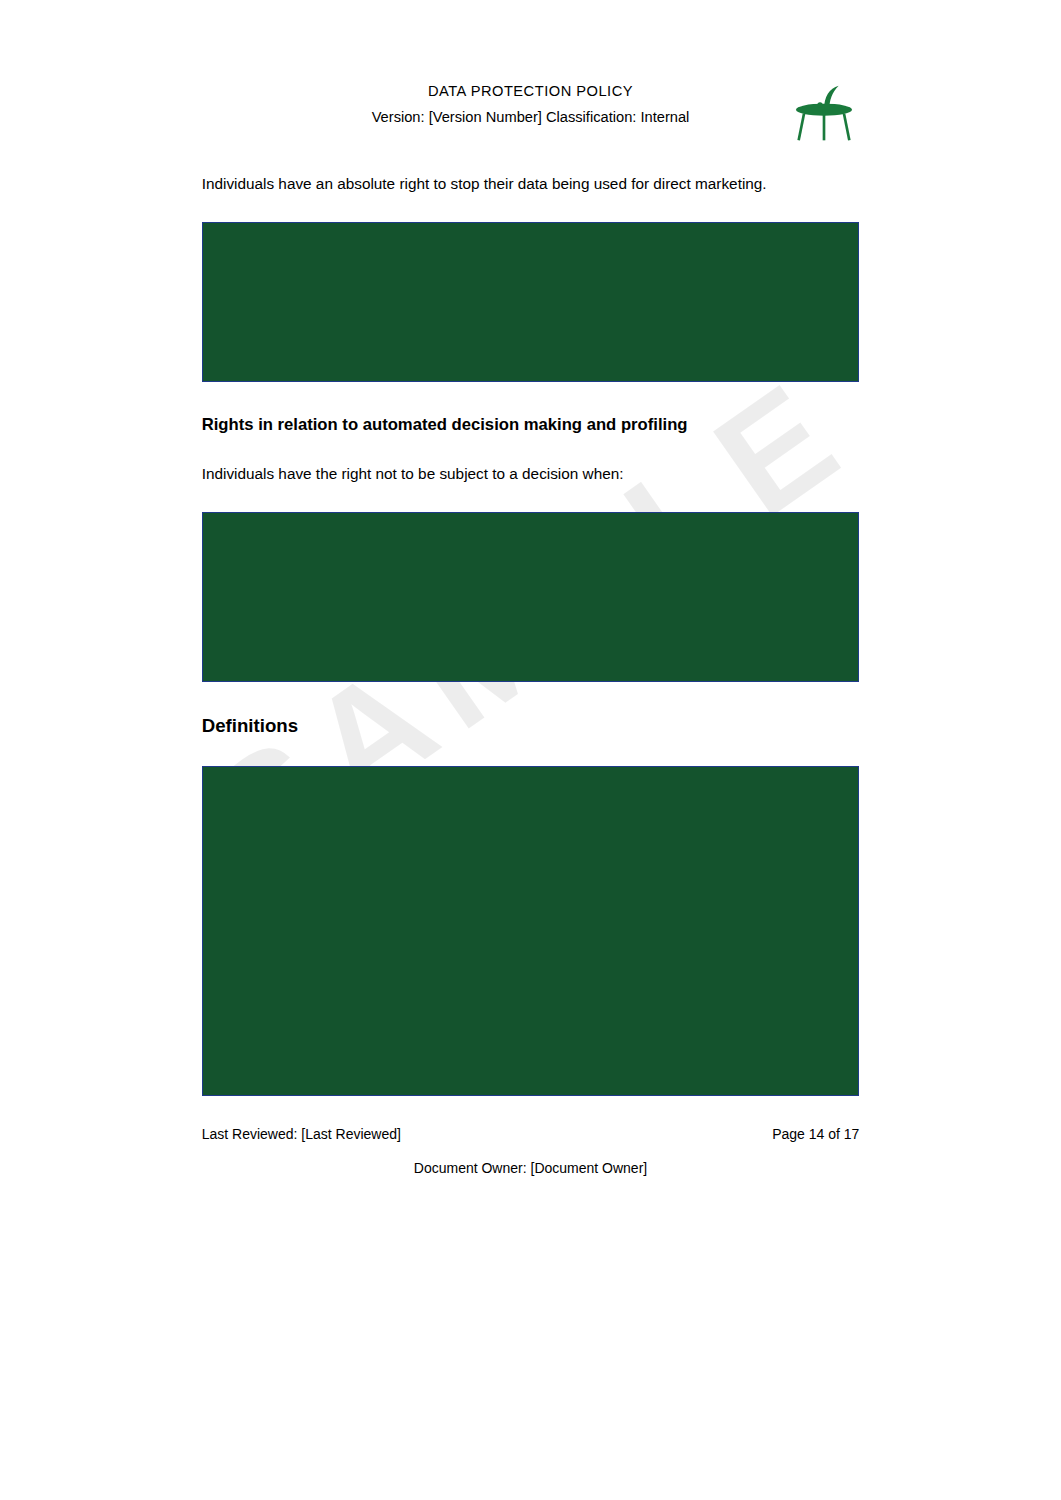SAMPLE
DATA PROTECTION POLICY
Version: [Version Number] Classification: Internal
Individuals have an absolute right to stop their data being used for direct marketing.
Rights in relation to automated decision making and profiling
Individuals have the right not to be subject to a decision when:
Definitions
Last Reviewed: [Last Reviewed] Page 14 of 17
Document Owner: [Document Owner]